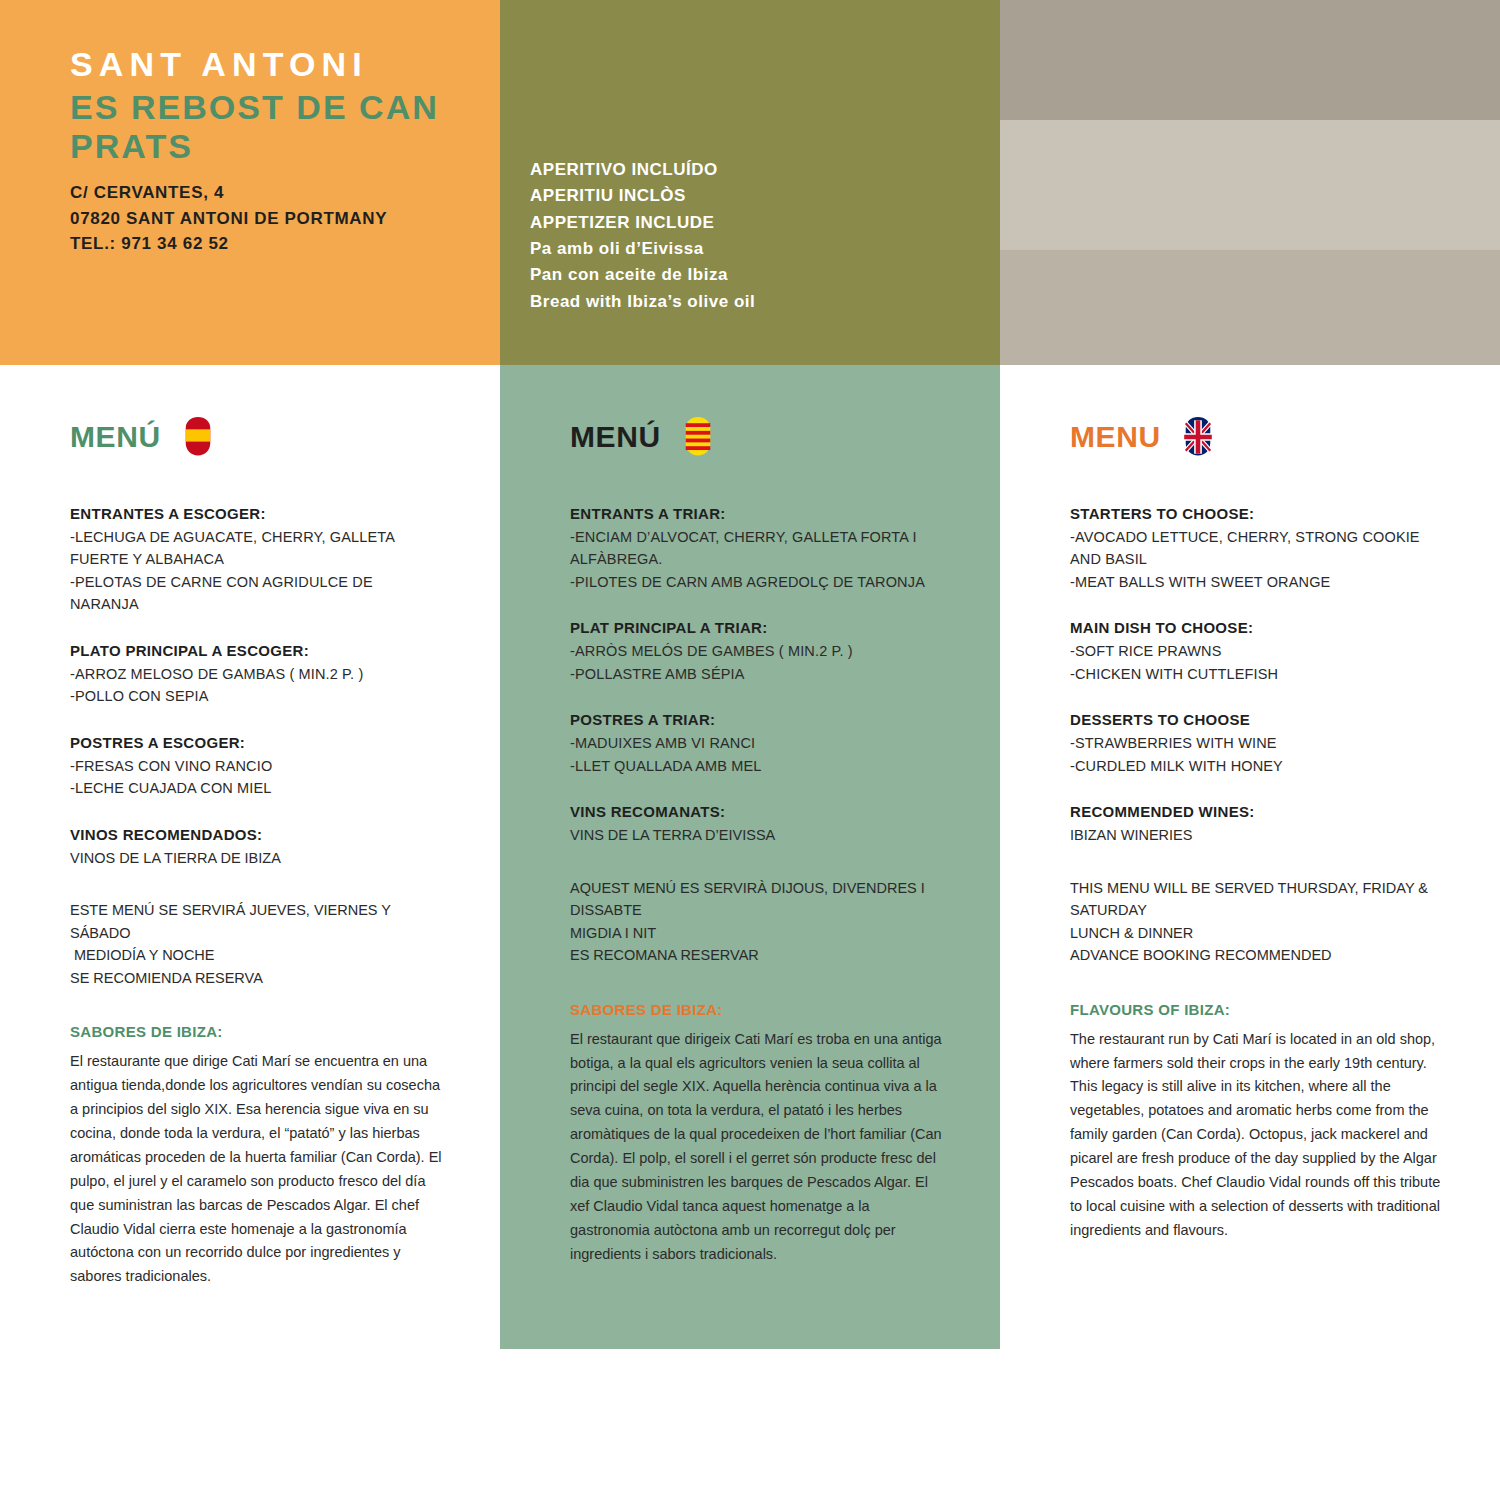SANT ANTONI ES REBOST DE CAN PRATS
C/ CERVANTES, 4
07820 SANT ANTONI DE PORTMANY
TEL.: 971 34 62 52
APERITIVO INCLUÍDO APERITIU INCLÒS APPETIZER INCLUDE Pa amb oli d’Eivissa Pan con aceite de Ibiza Bread with Ibiza’s olive oil
MENÚ
ENTRANTES A ESCOGER:
-LECHUGA DE AGUACATE, CHERRY, GALLETA FUERTE Y ALBAHACA
-PELOTAS DE CARNE CON AGRIDULCE DE NARANJA
PLATO PRINCIPAL A ESCOGER:
-ARROZ MELOSO DE GAMBAS ( MIN.2 P. )
-POLLO CON SEPIA
POSTRES A ESCOGER:
-FRESAS CON VINO RANCIO
-LECHE CUAJADA CON MIEL
VINOS RECOMENDADOS:
VINOS DE LA TIERRA DE IBIZA
ESTE MENÚ SE SERVIRÁ JUEVES, VIERNES Y SÁBADO MEDIODÍA Y NOCHE SE RECOMIENDA RESERVA
SABORES DE IBIZA:
El restaurante que dirige Cati Marí se encuentra en una antigua tienda,donde los agricultores vendían su cosecha a principios del siglo XIX. Esa herencia sigue viva en su cocina, donde toda la verdura, el “patató” y las hierbas aromáticas proceden de la huerta familiar (Can Corda). El pulpo, el jurel y el caramelo son producto fresco del día que suministran las barcas de Pescados Algar. El chef Claudio Vidal cierra este homenaje a la gastronomía autóctona con un recorrido dulce por ingredientes y sabores tradicionales.
MENÚ
ENTRANTS A TRIAR:
-ENCIAM D’ALVOCAT, CHERRY, GALLETA FORTA I ALFÀBREGA.
-PILOTES DE CARN AMB AGREDOLÇ DE TARONJA
PLAT PRINCIPAL A TRIAR:
-ARRÒS MELÓS DE GAMBES ( MIN.2 P. )
-POLLASTRE AMB SÉPIA
POSTRES A TRIAR:
-MADUIXES AMB VI RANCI
-LLET QUALLADA AMB MEL
VINS RECOMANATS:
VINS DE LA TERRA D’EIVISSA
AQUEST MENÚ ES SERVIRÀ DIJOUS, DIVENDRES I DISSABTE MIGDIA I NIT ES RECOMANA RESERVAR
SABORES DE IBIZA:
El restaurant que dirigeix Cati Marí es troba en una antiga botiga, a la qual els agricultors venien la seua collita al principi del segle XIX. Aquella herència continua viva a la seva cuina, on tota la verdura, el patató i les herbes aromàtiques de la qual procedeixen de l’hort familiar (Can Corda). El polp, el sorell i el gerret són producte fresc del dia que subministren les barques de Pescados Algar. El xef Claudio Vidal tanca aquest homenatge a la gastronomia autòctona amb un recorregut dolç per ingredients i sabors tradicionals.
MENU
STARTERS TO CHOOSE:
-AVOCADO LETTUCE, CHERRY, STRONG COOKIE AND BASIL
-MEAT BALLS WITH SWEET ORANGE
MAIN DISH TO CHOOSE:
-SOFT RICE PRAWNS
-CHICKEN WITH CUTTLEFISH
DESSERTS TO CHOOSE
-STRAWBERRIES WITH WINE
-CURDLED MILK WITH HONEY
RECOMMENDED WINES:
IBIZAN WINERIES
THIS MENU WILL BE SERVED THURSDAY, FRIDAY & SATURDAY LUNCH & DINNER ADVANCE BOOKING RECOMMENDED
FLAVOURS OF IBIZA:
The restaurant run by Cati Marí is located in an old shop, where farmers sold their crops in the early 19th century. This legacy is still alive in its kitchen, where all the vegetables, potatoes and aromatic herbs come from the family garden (Can Corda). Octopus, jack mackerel and picarel are fresh produce of the day supplied by the Algar Pescados boats. Chef Claudio Vidal rounds off this tribute to local cuisine with a selection of desserts with traditional ingredients and flavours.